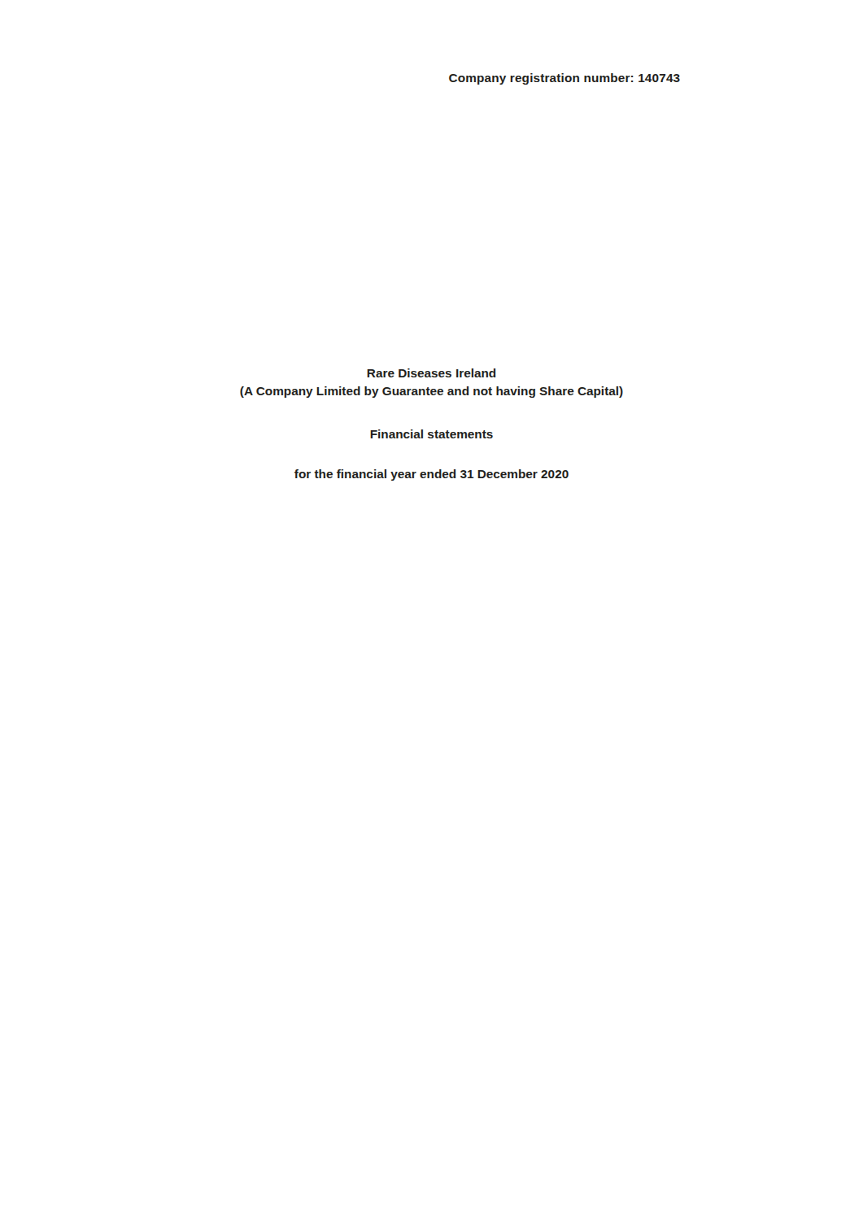Company registration number: 140743
Rare Diseases Ireland
(A Company Limited by Guarantee and not having Share Capital)
Financial statements
for the financial year ended 31 December 2020